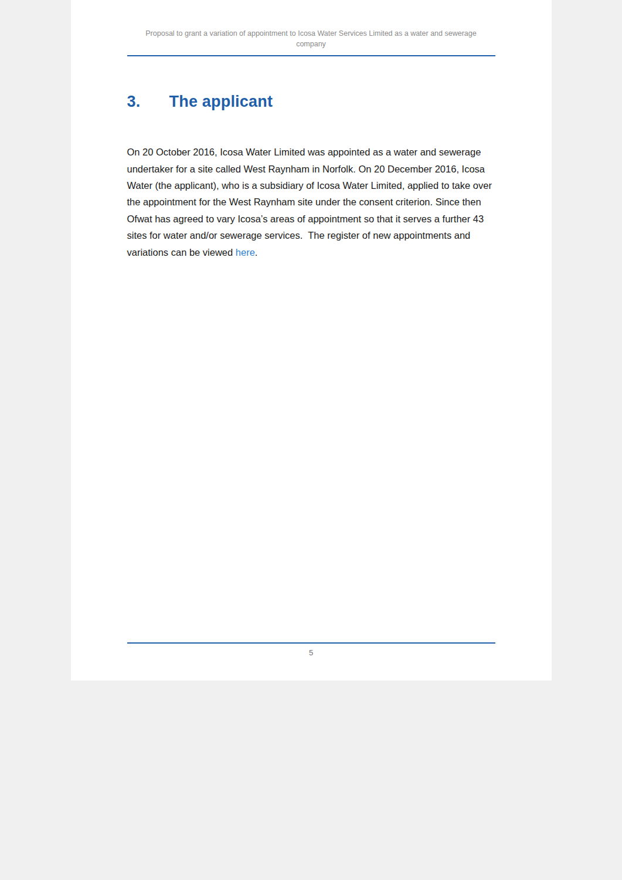Proposal to grant a variation of appointment to Icosa Water Services Limited as a water and sewerage company
3. The applicant
On 20 October 2016, Icosa Water Limited was appointed as a water and sewerage undertaker for a site called West Raynham in Norfolk. On 20 December 2016, Icosa Water (the applicant), who is a subsidiary of Icosa Water Limited, applied to take over the appointment for the West Raynham site under the consent criterion. Since then Ofwat has agreed to vary Icosa’s areas of appointment so that it serves a further 43 sites for water and/or sewerage services. The register of new appointments and variations can be viewed here.
5